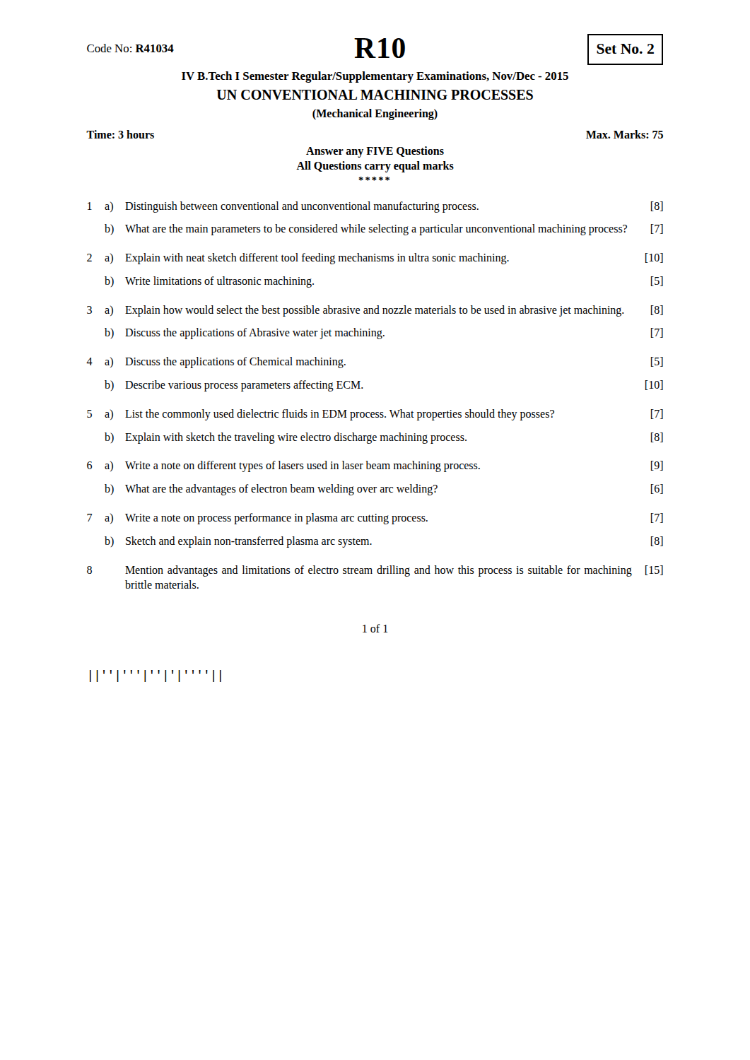Code No: R41034
R10
Set No. 2
IV B.Tech I Semester Regular/Supplementary Examinations, Nov/Dec - 2015
UN CONVENTIONAL MACHINING PROCESSES
(Mechanical Engineering)
Time: 3 hours Max. Marks: 75
Answer any FIVE Questions
All Questions carry equal marks
*****
| 1 | a) | Distinguish between conventional and unconventional manufacturing process. | [8] |
| | b) | What are the main parameters to be considered while selecting a particular unconventional machining process? | [7] |
| 2 | a) | Explain with neat sketch different tool feeding mechanisms in ultra sonic machining. | [10] |
| | b) | Write limitations of ultrasonic machining. | [5] |
| 3 | a) | Explain how would select the best possible abrasive and nozzle materials to be used in abrasive jet machining. | [8] |
| | b) | Discuss the applications of Abrasive water jet machining. | [7] |
| 4 | a) | Discuss the applications of Chemical machining. | [5] |
| | b) | Describe various process parameters affecting ECM. | [10] |
| 5 | a) | List the commonly used dielectric fluids in EDM process. What properties should they posses? | [7] |
| | b) | Explain with sketch the traveling wire electro discharge machining process. | [8] |
| 6 | a) | Write a note on different types of lasers used in laser beam machining process. | [9] |
| | b) | What are the advantages of electron beam welding over arc welding? | [6] |
| 7 | a) | Write a note on process performance in plasma arc cutting process. | [7] |
| | b) | Sketch and explain non-transferred plasma arc system. | [8] |
| 8 | | Mention advantages and limitations of electro stream drilling and how this process is suitable for machining brittle materials. | [15] |
1 of 1
||''|'''|''|'|''''||